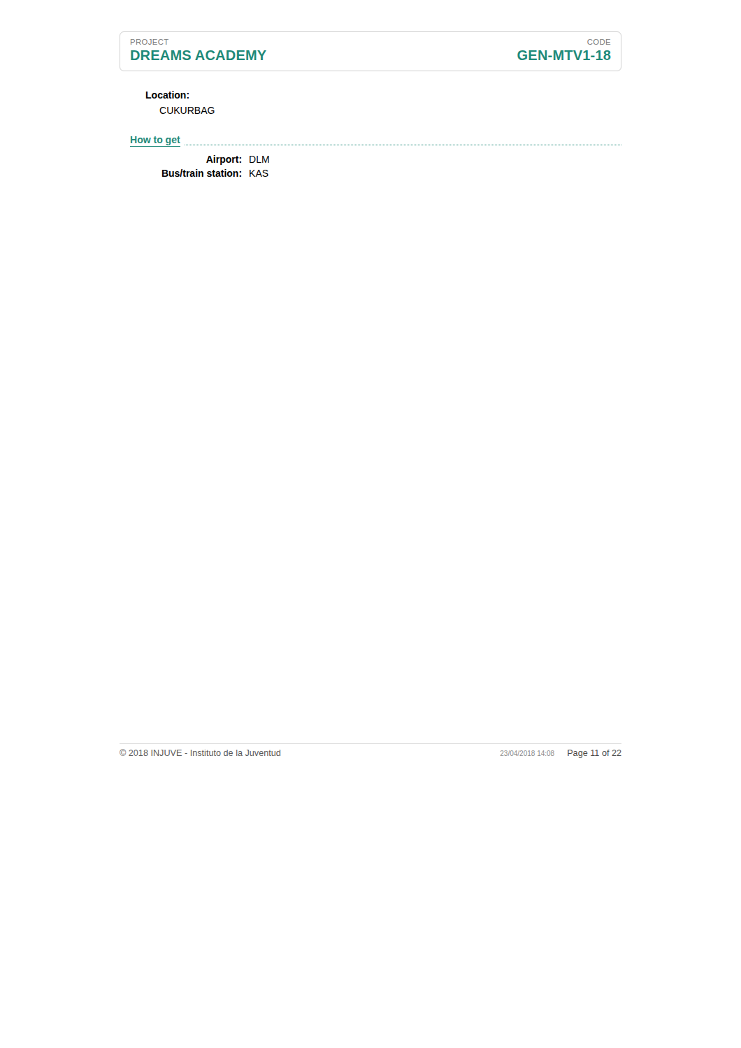PROJECT
DREAMS ACADEMY
CODE
GEN-MTV1-18
Location:
CUKURBAG
How to get
| Airport: | DLM |
| Bus/train station: | KAS |
© 2018 INJUVE - Instituto de la Juventud
23/04/2018 14:08
Page 11 of 22